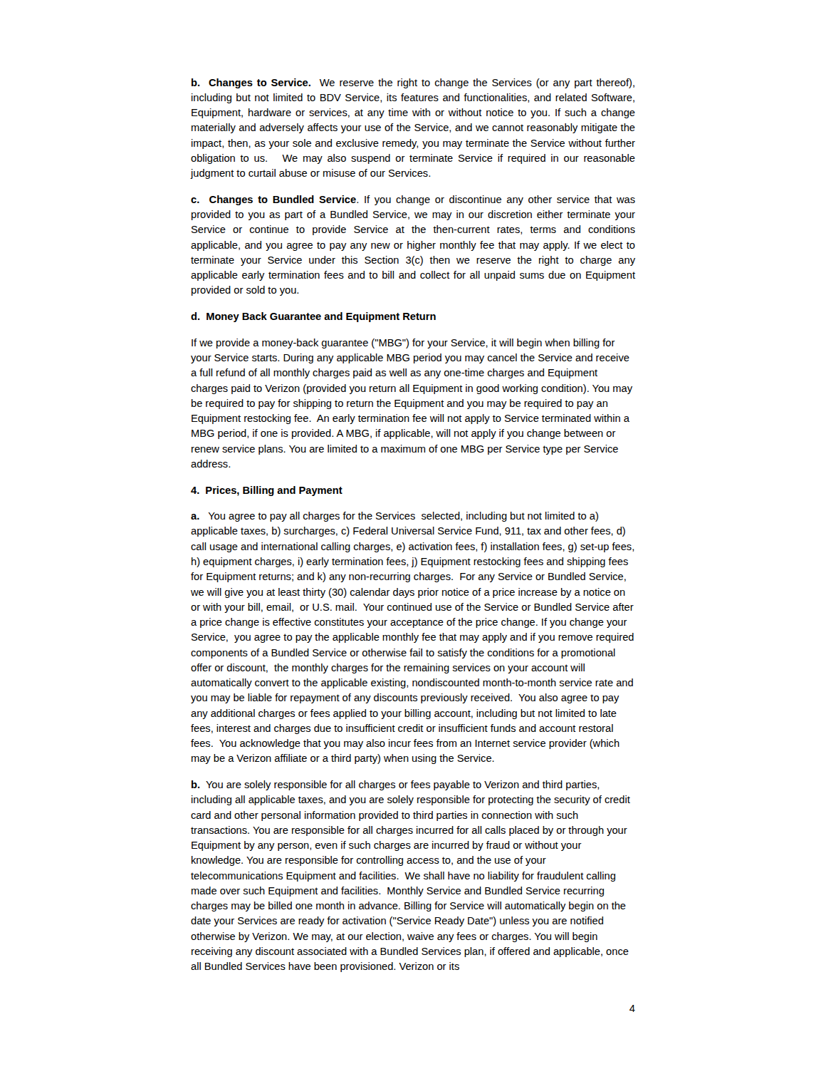b. Changes to Service. We reserve the right to change the Services (or any part thereof), including but not limited to BDV Service, its features and functionalities, and related Software, Equipment, hardware or services, at any time with or without notice to you. If such a change materially and adversely affects your use of the Service, and we cannot reasonably mitigate the impact, then, as your sole and exclusive remedy, you may terminate the Service without further obligation to us. We may also suspend or terminate Service if required in our reasonable judgment to curtail abuse or misuse of our Services.
c. Changes to Bundled Service. If you change or discontinue any other service that was provided to you as part of a Bundled Service, we may in our discretion either terminate your Service or continue to provide Service at the then-current rates, terms and conditions applicable, and you agree to pay any new or higher monthly fee that may apply. If we elect to terminate your Service under this Section 3(c) then we reserve the right to charge any applicable early termination fees and to bill and collect for all unpaid sums due on Equipment provided or sold to you.
d. Money Back Guarantee and Equipment Return
If we provide a money-back guarantee ("MBG") for your Service, it will begin when billing for your Service starts. During any applicable MBG period you may cancel the Service and receive a full refund of all monthly charges paid as well as any one-time charges and Equipment charges paid to Verizon (provided you return all Equipment in good working condition). You may be required to pay for shipping to return the Equipment and you may be required to pay an Equipment restocking fee. An early termination fee will not apply to Service terminated within a MBG period, if one is provided. A MBG, if applicable, will not apply if you change between or renew service plans. You are limited to a maximum of one MBG per Service type per Service address.
4. Prices, Billing and Payment
a. You agree to pay all charges for the Services selected, including but not limited to a) applicable taxes, b) surcharges, c) Federal Universal Service Fund, 911, tax and other fees, d) call usage and international calling charges, e) activation fees, f) installation fees, g) set-up fees, h) equipment charges, i) early termination fees, j) Equipment restocking fees and shipping fees for Equipment returns; and k) any non-recurring charges. For any Service or Bundled Service, we will give you at least thirty (30) calendar days prior notice of a price increase by a notice on or with your bill, email, or U.S. mail. Your continued use of the Service or Bundled Service after a price change is effective constitutes your acceptance of the price change. If you change your Service, you agree to pay the applicable monthly fee that may apply and if you remove required components of a Bundled Service or otherwise fail to satisfy the conditions for a promotional offer or discount, the monthly charges for the remaining services on your account will automatically convert to the applicable existing, nondiscounted month-to-month service rate and you may be liable for repayment of any discounts previously received. You also agree to pay any additional charges or fees applied to your billing account, including but not limited to late fees, interest and charges due to insufficient credit or insufficient funds and account restoral fees. You acknowledge that you may also incur fees from an Internet service provider (which may be a Verizon affiliate or a third party) when using the Service.
b. You are solely responsible for all charges or fees payable to Verizon and third parties, including all applicable taxes, and you are solely responsible for protecting the security of credit card and other personal information provided to third parties in connection with such transactions. You are responsible for all charges incurred for all calls placed by or through your Equipment by any person, even if such charges are incurred by fraud or without your knowledge. You are responsible for controlling access to, and the use of your telecommunications Equipment and facilities. We shall have no liability for fraudulent calling made over such Equipment and facilities. Monthly Service and Bundled Service recurring charges may be billed one month in advance. Billing for Service will automatically begin on the date your Services are ready for activation ("Service Ready Date") unless you are notified otherwise by Verizon. We may, at our election, waive any fees or charges. You will begin receiving any discount associated with a Bundled Services plan, if offered and applicable, once all Bundled Services have been provisioned. Verizon or its
4